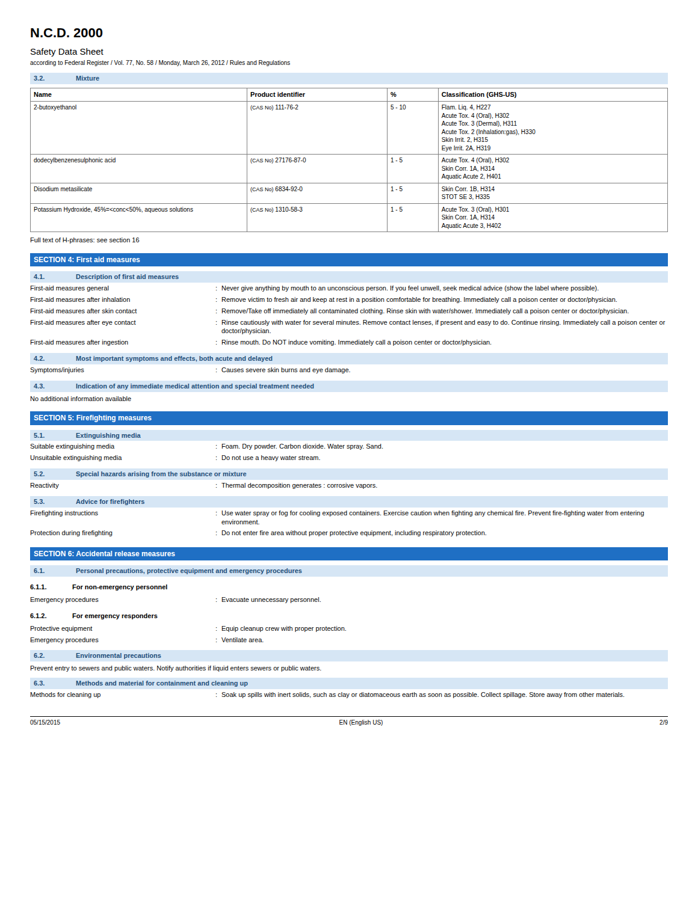N.C.D. 2000
Safety Data Sheet
according to Federal Register / Vol. 77, No. 58 / Monday, March 26, 2012 / Rules and Regulations
3.2. Mixture
| Name | Product identifier | % | Classification (GHS-US) |
| --- | --- | --- | --- |
| 2-butoxyethanol | (CAS No) 111-76-2 | 5 - 10 | Flam. Liq. 4, H227 Acute Tox. 4 (Oral), H302 Acute Tox. 3 (Dermal), H311 Acute Tox. 2 (Inhalation:gas), H330 Skin Irrit. 2, H315 Eye Irrit. 2A, H319 |
| dodecylbenzenesulphonic acid | (CAS No) 27176-87-0 | 1 - 5 | Acute Tox. 4 (Oral), H302 Skin Corr. 1A, H314 Aquatic Acute 2, H401 |
| Disodium metasilicate | (CAS No) 6834-92-0 | 1 - 5 | Skin Corr. 1B, H314 STOT SE 3, H335 |
| Potassium Hydroxide, 45%=<conc<50%, aqueous solutions | (CAS No) 1310-58-3 | 1 - 5 | Acute Tox. 3 (Oral), H301 Skin Corr. 1A, H314 Aquatic Acute 3, H402 |
Full text of H-phrases: see section 16
SECTION 4: First aid measures
4.1. Description of first aid measures
| First-aid measures general | : | Never give anything by mouth to an unconscious person. If you feel unwell, seek medical advice (show the label where possible). |
| First-aid measures after inhalation | : | Remove victim to fresh air and keep at rest in a position comfortable for breathing. Immediately call a poison center or doctor/physician. |
| First-aid measures after skin contact | : | Remove/Take off immediately all contaminated clothing. Rinse skin with water/shower. Immediately call a poison center or doctor/physician. |
| First-aid measures after eye contact | : | Rinse cautiously with water for several minutes. Remove contact lenses, if present and easy to do. Continue rinsing. Immediately call a poison center or doctor/physician. |
| First-aid measures after ingestion | : | Rinse mouth. Do NOT induce vomiting. Immediately call a poison center or doctor/physician. |
4.2. Most important symptoms and effects, both acute and delayed
| Symptoms/injuries | : | Causes severe skin burns and eye damage. |
4.3. Indication of any immediate medical attention and special treatment needed
No additional information available
SECTION 5: Firefighting measures
5.1. Extinguishing media
| Suitable extinguishing media | : | Foam. Dry powder. Carbon dioxide. Water spray. Sand. |
| Unsuitable extinguishing media | : | Do not use a heavy water stream. |
5.2. Special hazards arising from the substance or mixture
| Reactivity | : | Thermal decomposition generates : corrosive vapors. |
5.3. Advice for firefighters
| Firefighting instructions | : | Use water spray or fog for cooling exposed containers. Exercise caution when fighting any chemical fire. Prevent fire-fighting water from entering environment. |
| Protection during firefighting | : | Do not enter fire area without proper protective equipment, including respiratory protection. |
SECTION 6: Accidental release measures
6.1. Personal precautions, protective equipment and emergency procedures
6.1.1. For non-emergency personnel
| Emergency procedures | : | Evacuate unnecessary personnel. |
6.1.2. For emergency responders
| Protective equipment | : | Equip cleanup crew with proper protection. |
| Emergency procedures | : | Ventilate area. |
6.2. Environmental precautions
Prevent entry to sewers and public waters. Notify authorities if liquid enters sewers or public waters.
6.3. Methods and material for containment and cleaning up
| Methods for cleaning up | : | Soak up spills with inert solids, such as clay or diatomaceous earth as soon as possible. Collect spillage. Store away from other materials. |
05/15/2015
EN (English US)
2/9